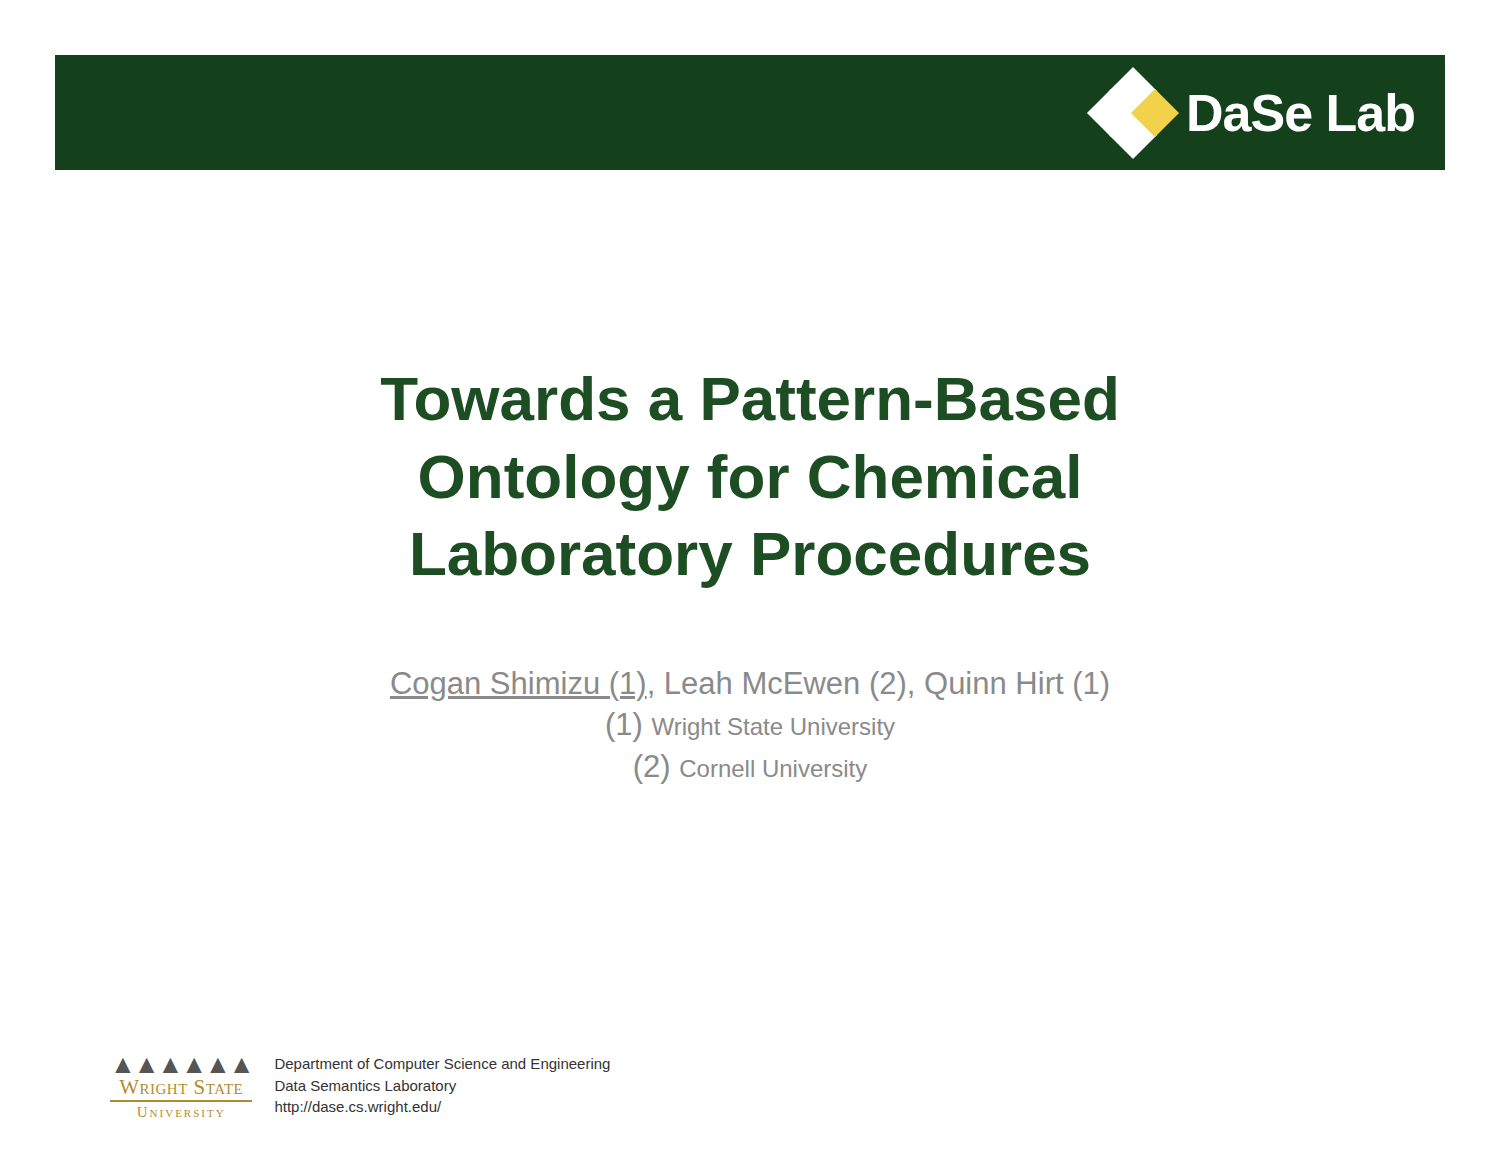DaSe Lab
Towards a Pattern-Based Ontology for Chemical Laboratory Procedures
Cogan Shimizu (1), Leah McEwen (2), Quinn Hirt (1)
(1) Wright State University
(2) Cornell University
▲▲▲▲▲▲
Wright State
University
Department of Computer Science and Engineering
Data Semantics Laboratory
http://dase.cs.wright.edu/